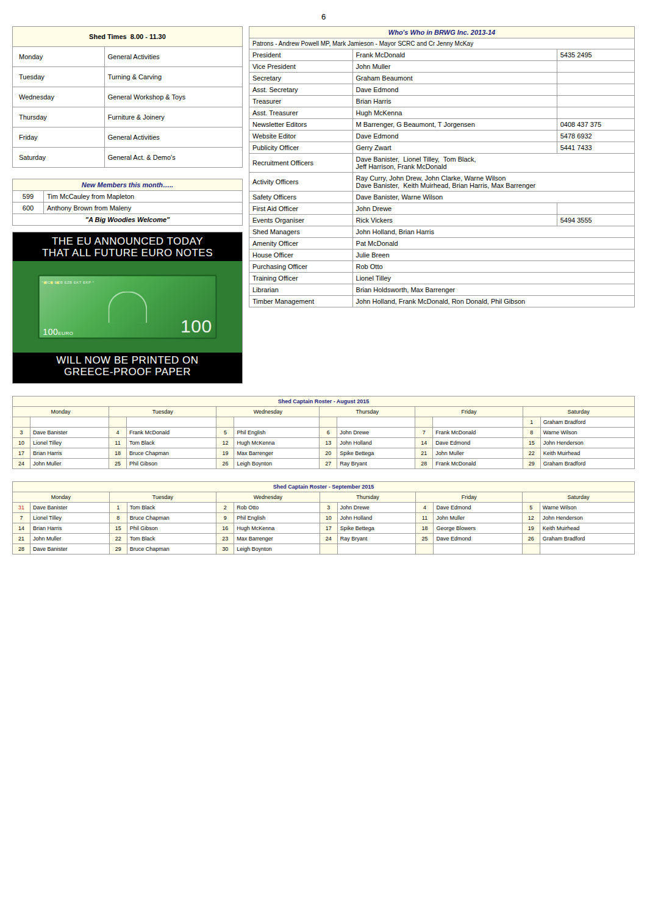6
| / Shed Times 8.00 - 11.30 / / Monday / General Activities / / Tuesday / Turning & Carving / / Wednesday / General Workshop & Toys / / Thursday / Furniture & Joinery / / Friday / General Activities / / Saturday / General Act. & Demo's / / New Members this month….. / / 599 / Tim McCauley from Mapleton / / 600 / Anthony Brown from Maleny / / "A Big Woodies Welcome" / THE EU ANNOUNCED TODAY THAT ALL FUTURE EURO NOTES ★ ★ ★ ° BCE ECB EZB EKT EKP ° 100 EURO 100 WILL NOW BE PRINTED ON GREECE-PROOF PAPER | / Who's Who in BRWG Inc. 2013-14 / / Patrons - Andrew Powell MP, Mark Jamieson - Mayor SCRC and Cr Jenny McKay / / President / Frank McDonald / 5435 2495 / / Vice President / John Muller / / / Secretary / Graham Beaumont / / / Asst. Secretary / Dave Edmond / / / Treasurer / Brian Harris / / / Asst. Treasurer / Hugh McKenna / / / Newsletter Editors / M Barrenger, G Beaumont, T Jorgensen / 0408 437 375 / / Website Editor / Dave Edmond / 5478 6932 / / Publicity Officer / Gerry Zwart / 5441 7433 / / Recruitment Officers / Dave Banister, Lionel Tilley, Tom Black, Jeff Harrison, Frank McDonald / / Activity Officers / Ray Curry, John Drew, John Clarke, Warne Wilson Dave Banister, Keith Muirhead, Brian Harris, Max Barrenger / / Safety Officers / Dave Banister, Warne Wilson / / First Aid Officer / John Drewe / / / Events Organiser / Rick Vickers / 5494 3555 / / Shed Managers / John Holland, Brian Harris / / Amenity Officer / Pat McDonald / / House Officer / Julie Breen / / Purchasing Officer / Rob Otto / / Training Officer / Lionel Tilley / / Librarian / Brian Holdsworth, Max Barrenger / / Timber Management / John Holland, Frank McDonald, Ron Donald, Phil Gibson / |
| Shed Captain Roster - August 2015 |
| Monday | Tuesday | Wednesday | Thursday | Friday | Saturday |
| | | | | | | | | | | 1 | Graham Bradford |
| 3 | Dave Banister | 4 | Frank McDonald | 5 | Phil English | 6 | John Drewe | 7 | Frank McDonald | 8 | Warne Wilson |
| 10 | Lionel Tilley | 11 | Tom Black | 12 | Hugh McKenna | 13 | John Holland | 14 | Dave Edmond | 15 | John Henderson |
| 17 | Brian Harris | 18 | Bruce Chapman | 19 | Max Barrenger | 20 | Spike Bettega | 21 | John Muller | 22 | Keith Muirhead |
| 24 | John Muller | 25 | Phil Gibson | 26 | Leigh Boynton | 27 | Ray Bryant | 28 | Frank McDonald | 29 | Graham Bradford |
| Shed Captain Roster - September 2015 |
| Monday | Tuesday | Wednesday | Thursday | Friday | Saturday |
| 31 | Dave Banister | 1 | Tom Black | 2 | Rob Otto | 3 | John Drewe | 4 | Dave Edmond | 5 | Warne Wilson |
| 7 | Lionel Tilley | 8 | Bruce Chapman | 9 | Phil English | 10 | John Holland | 11 | John Muller | 12 | John Henderson |
| 14 | Brian Harris | 15 | Phil Gibson | 16 | Hugh McKenna | 17 | Spike Bettega | 18 | George Blowers | 19 | Keith Muirhead |
| 21 | John Muller | 22 | Tom Black | 23 | Max Barrenger | 24 | Ray Bryant | 25 | Dave Edmond | 26 | Graham Bradford |
| 28 | Dave Banister | 29 | Bruce Chapman | 30 | Leigh Boynton | | | | | | |